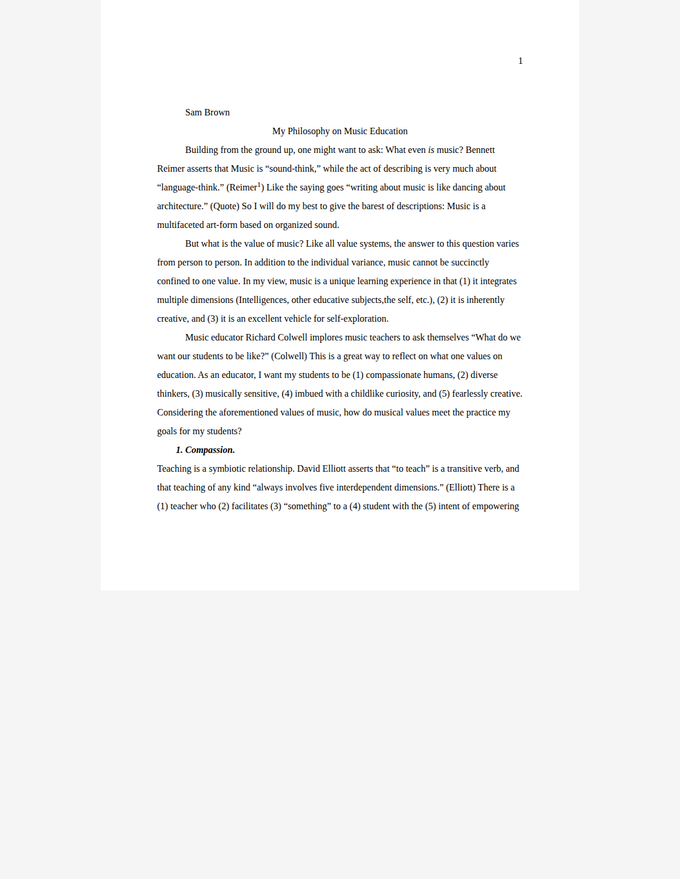1
Sam Brown
My Philosophy on Music Education
Building from the ground up, one might want to ask: What even is music? Bennett Reimer asserts that Music is “sound-think,” while the act of describing is very much about “language-think.” (Reimer1) Like the saying goes “writing about music is like dancing about architecture.” (Quote) So I will do my best to give the barest of descriptions: Music is a multifaceted art-form based on organized sound.
But what is the value of music? Like all value systems, the answer to this question varies from person to person. In addition to the individual variance, music cannot be succinctly confined to one value. In my view, music is a unique learning experience in that (1) it integrates multiple dimensions (Intelligences, other educative subjects,the self, etc.), (2) it is inherently creative, and (3) it is an excellent vehicle for self-exploration.
Music educator Richard Colwell implores music teachers to ask themselves “What do we want our students to be like?” (Colwell) This is a great way to reflect on what one values on education. As an educator, I want my students to be (1) compassionate humans, (2) diverse thinkers, (3) musically sensitive, (4) imbued with a childlike curiosity, and (5) fearlessly creative. Considering the aforementioned values of music, how do musical values meet the practice my goals for my students?
Compassion.
Teaching is a symbiotic relationship. David Elliott asserts that “to teach” is a transitive verb, and that teaching of any kind “always involves five interdependent dimensions.” (Elliott) There is a (1) teacher who (2) facilitates (3) “something” to a (4) student with the (5) intent of empowering